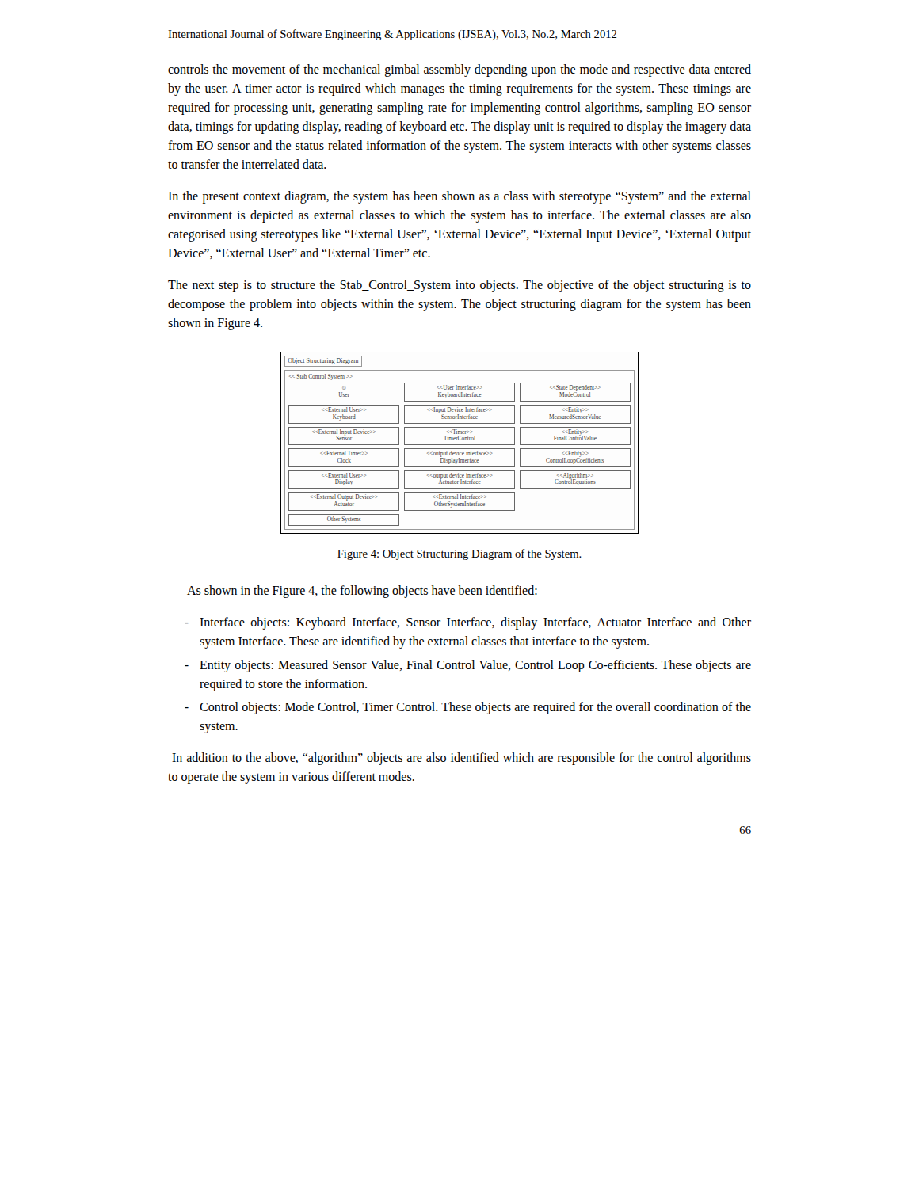International Journal of Software Engineering & Applications (IJSEA), Vol.3, No.2, March 2012
controls the movement of the mechanical gimbal assembly depending upon the mode and respective data entered by the user. A timer actor is required which manages the timing requirements for the system. These timings are required for processing unit, generating sampling rate for implementing control algorithms, sampling EO sensor data, timings for updating display, reading of keyboard etc. The display unit is required to display the imagery data from EO sensor and the status related information of the system. The system interacts with other systems classes to transfer the interrelated data.
In the present context diagram, the system has been shown as a class with stereotype “System” and the external environment is depicted as external classes to which the system has to interface. The external classes are also categorised using stereotypes like “External User”, ‘External Device”, “External Input Device”, ‘External Output Device”, “External User” and “External Timer” etc.
The next step is to structure the Stab_Control_System into objects. The objective of the object structuring is to decompose the problem into objects within the system. The object structuring diagram for the system has been shown in Figure 4.
Object Structuring Diagram
<< Stab Control System >>
☺
User
<<User Interface>>
KeyboardInterface
<<State Dependent>>
ModeControl
<<External User>>
Keyboard
<<Input Device Interface>>
SensorInterface
<<Entity>>
MeasuredSensorValue
<<External Input Device>>
Sensor
<<Timer>>
TimerControl
<<Entity>>
FinalControlValue
<<External Timer>>
Clock
<<output device interface>>
DisplayInterface
<<Entity>>
ControlLoopCoefficients
<<External User>>
Display
<<output device interface>>
Actuator Interface
<<Algorithm>>
ControlEquations
<<External Output Device>>
Actuator
<<External Interface>>
OtherSystemInterface
Other Systems
Figure 4: Object Structuring Diagram of the System.
As shown in the Figure 4, the following objects have been identified:
Interface objects: Keyboard Interface, Sensor Interface, display Interface, Actuator Interface and Other system Interface. These are identified by the external classes that interface to the system.
Entity objects: Measured Sensor Value, Final Control Value, Control Loop Co-efficients. These objects are required to store the information.
Control objects: Mode Control, Timer Control. These objects are required for the overall coordination of the system.
In addition to the above, “algorithm” objects are also identified which are responsible for the control algorithms to operate the system in various different modes.
66